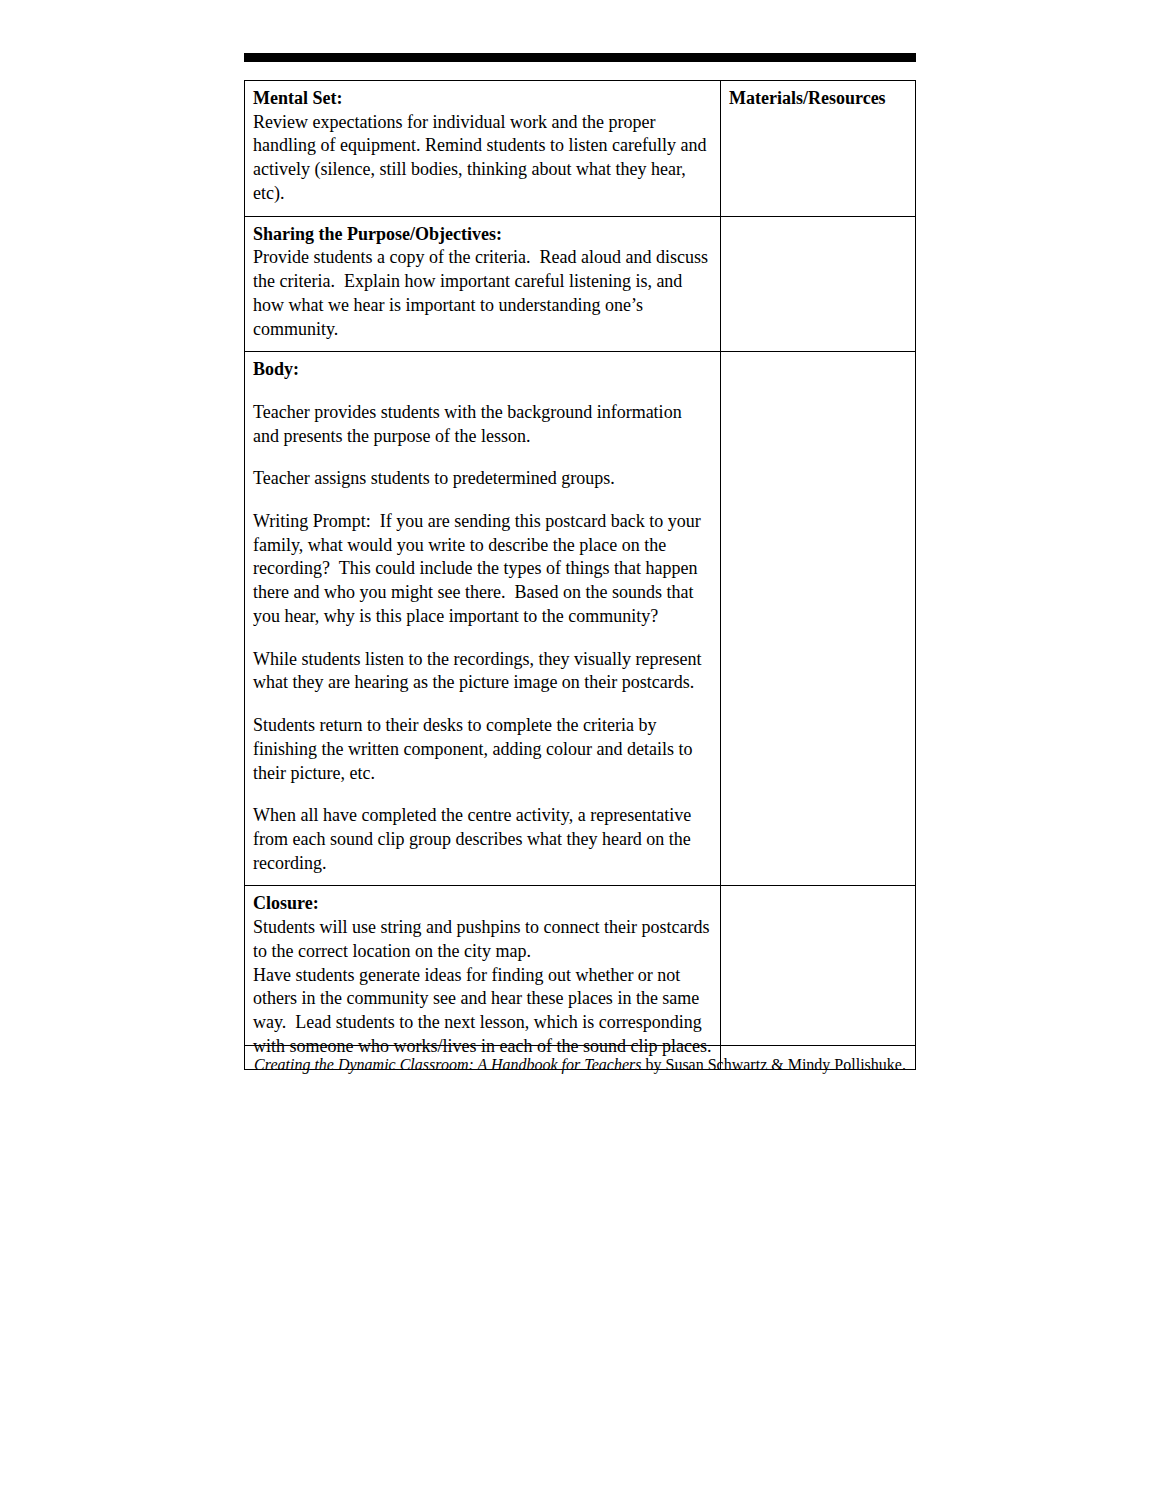| Mental Set: Review expectations for individual work and the proper handling of equipment. Remind students to listen carefully and actively (silence, still bodies, thinking about what they hear, etc). | Materials/Resources |
| Sharing the Purpose/Objectives: Provide students a copy of the criteria. Read aloud and discuss the criteria. Explain how important careful listening is, and how what we hear is important to understanding one’s community. | |
| Body: Teacher provides students with the background information and presents the purpose of the lesson. Teacher assigns students to predetermined groups. Writing Prompt: If you are sending this postcard back to your family, what would you write to describe the place on the recording? This could include the types of things that happen there and who you might see there. Based on the sounds that you hear, why is this place important to the community? While students listen to the recordings, they visually represent what they are hearing as the picture image on their postcards. Students return to their desks to complete the criteria by finishing the written component, adding colour and details to their picture, etc. When all have completed the centre activity, a representative from each sound clip group describes what they heard on the recording. | |
| Closure: Students will use string and pushpins to connect their postcards to the correct location on the city map. Have students generate ideas for finding out whether or not others in the community see and hear these places in the same way. Lead students to the next lesson, which is corresponding with someone who works/lives in each of the sound clip places. | |
Creating the Dynamic Classroom: A Handbook for Teachers by Susan Schwartz & Mindy Pollishuke.